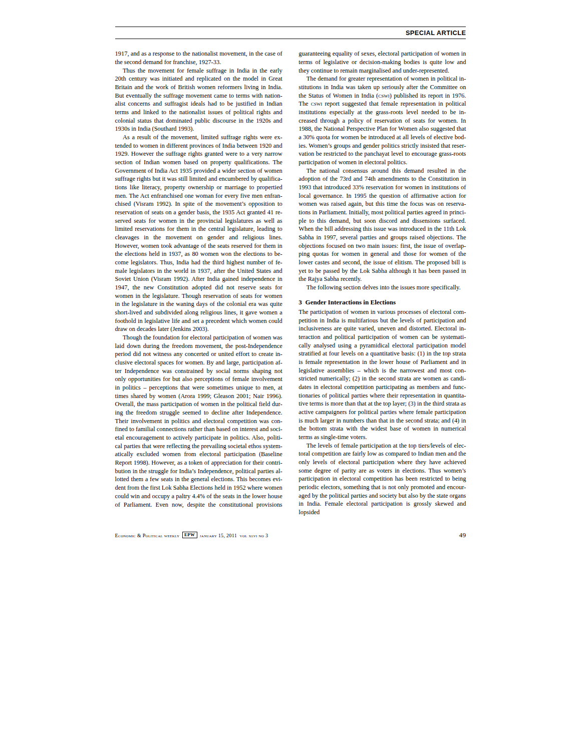SPECIAL ARTICLE
1917, and as a response to the nationalist movement, in the case of the second demand for franchise, 1927-33.
Thus the movement for female suffrage in India in the early 20th century was initiated and replicated on the model in Great Britain and the work of British women reformers living in India. But eventually the suffrage movement came to terms with nationalist concerns and suffragist ideals had to be justified in Indian terms and linked to the nationalist issues of political rights and colonial status that dominated public discourse in the 1920s and 1930s in India (Southard 1993).
As a result of the movement, limited suffrage rights were extended to women in different provinces of India between 1920 and 1929. However the suffrage rights granted were to a very narrow section of Indian women based on property qualifications. The Government of India Act 1935 provided a wider section of women suffrage rights but it was still limited and encumbered by qualifications like literacy, property ownership or marriage to propertied men. The Act enfranchised one woman for every five men enfranchised (Visram 1992). In spite of the movement’s opposition to reservation of seats on a gender basis, the 1935 Act granted 41 reserved seats for women in the provincial legislatures as well as limited reservations for them in the central legislature, leading to cleavages in the movement on gender and religious lines. However, women took advantage of the seats reserved for them in the elections held in 1937, as 80 women won the elections to become legislators. Thus, India had the third highest number of female legislators in the world in 1937, after the United States and Soviet Union (Visram 1992). After India gained independence in 1947, the new Constitution adopted did not reserve seats for women in the legislature. Though reservation of seats for women in the legislature in the waning days of the colonial era was quite short-lived and subdivided along religious lines, it gave women a foothold in legislative life and set a precedent which women could draw on decades later (Jenkins 2003).
Though the foundation for electoral participation of women was laid down during the freedom movement, the post-Independence period did not witness any concerted or united effort to create inclusive electoral spaces for women. By and large, participation after Independence was constrained by social norms shaping not only opportunities for but also perceptions of female involvement in politics – perceptions that were sometimes unique to men, at times shared by women (Arora 1999; Gleason 2001; Nair 1996). Overall, the mass participation of women in the political field during the freedom struggle seemed to decline after Independence. Their involvement in politics and electoral competition was confined to familial connections rather than based on interest and societal encouragement to actively participate in politics. Also, political parties that were reflecting the prevailing societal ethos systematically excluded women from electoral participation (Baseline Report 1998). However, as a token of appreciation for their contribution in the struggle for India’s Independence, political parties allotted them a few seats in the general elections. This becomes evident from the first Lok Sabha Elections held in 1952 where women could win and occupy a paltry 4.4% of the seats in the lower house of Parliament. Even now, despite the constitutional provisions guaranteeing equality of sexes, electoral participation of women in terms of legislative or decision-making bodies is quite low and they continue to remain marginalised and under-represented.
The demand for greater representation of women in political institutions in India was taken up seriously after the Committee on the Status of Women in India (cswi) published its report in 1976. The cswi report suggested that female representation in political institutions especially at the grass-roots level needed to be increased through a policy of reservation of seats for women. In 1988, the National Perspective Plan for Women also suggested that a 30% quota for women be introduced at all levels of elective bodies. Women’s groups and gender politics strictly insisted that reservation be restricted to the panchayat level to encourage grass-roots participation of women in electoral politics.
The national consensus around this demand resulted in the adoption of the 73rd and 74th amendments to the Constitution in 1993 that introduced 33% reservation for women in institutions of local governance. In 1995 the question of affirmative action for women was raised again, but this time the focus was on reservations in Parliament. Initially, most political parties agreed in principle to this demand, but soon discord and dissensions surfaced. When the bill addressing this issue was introduced in the 11th Lok Sabha in 1997, several parties and groups raised objections. The objections focused on two main issues: first, the issue of overlapping quotas for women in general and those for women of the lower castes and second, the issue of elitism. The proposed bill is yet to be passed by the Lok Sabha although it has been passed in the Rajya Sabha recently.
The following section delves into the issues more specifically.
3 Gender Interactions in Elections
The participation of women in various processes of electoral competition in India is multifarious but the levels of participation and inclusiveness are quite varied, uneven and distorted. Electoral interaction and political participation of women can be systematically analysed using a pyramidical electoral participation model stratified at four levels on a quantitative basis: (1) in the top strata is female representation in the lower house of Parliament and in legislative assemblies – which is the narrowest and most constricted numerically; (2) in the second strata are women as candidates in electoral competition participating as members and functionaries of political parties where their representation in quantitative terms is more than that at the top layer; (3) in the third strata as active campaigners for political parties where female participation is much larger in numbers than that in the second strata; and (4) in the bottom strata with the widest base of women in numerical terms as single-time voters.
The levels of female participation at the top tiers/levels of electoral competition are fairly low as compared to Indian men and the only levels of electoral participation where they have achieved some degree of parity are as voters in elections. Thus women’s participation in electoral competition has been restricted to being periodic electors, something that is not only promoted and encouraged by the political parties and society but also by the state organs in India. Female electoral participation is grossly skewed and lopsided
Economic & Political weekly EPW january 15, 2011 vol xlvi no 3
49